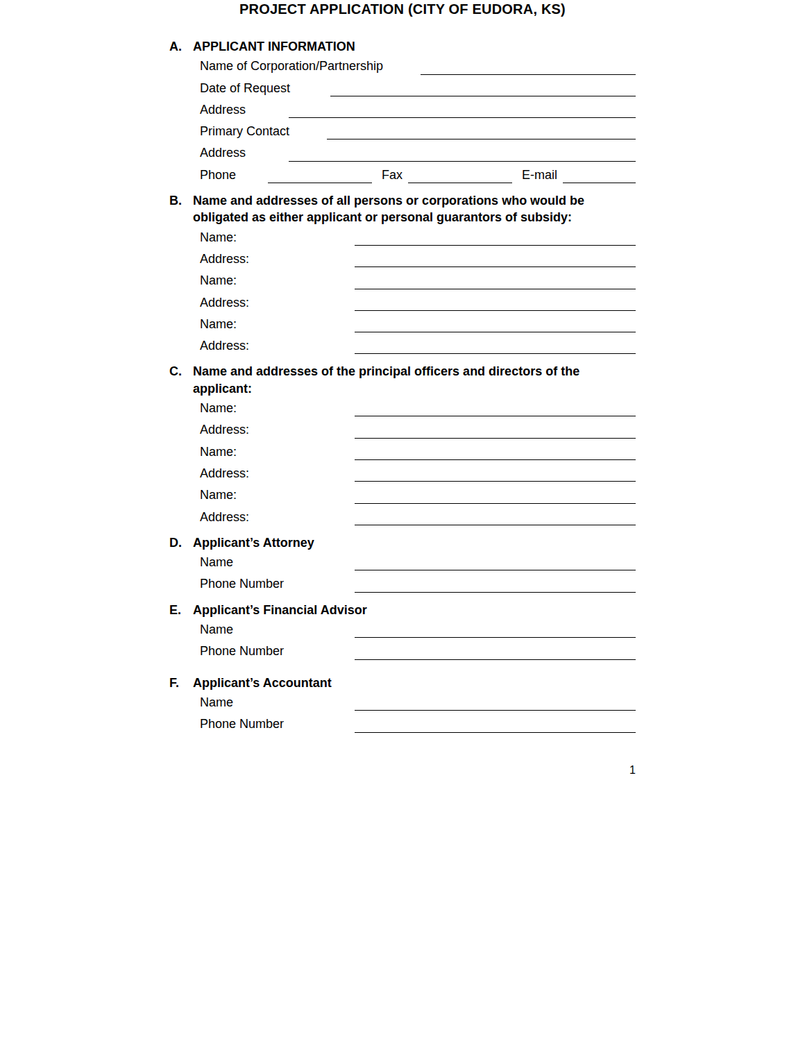PROJECT APPLICATION (CITY OF EUDORA, KS)
A.
APPLICANT INFORMATION
Name of Corporation/Partnership
Date of Request
Address
Primary Contact
Address
Phone
Fax
E-mail
B.
Name and addresses of all persons or corporations who would be obligated as either applicant or personal guarantors of subsidy:
Name:
Address:
Name:
Address:
Name:
Address:
C.
Name and addresses of the principal officers and directors of the applicant:
Name:
Address:
Name:
Address:
Name:
Address:
D.
Applicant’s Attorney
Name
Phone Number
E.
Applicant’s Financial Advisor
Name
Phone Number
F.
Applicant’s Accountant
Name
Phone Number
1